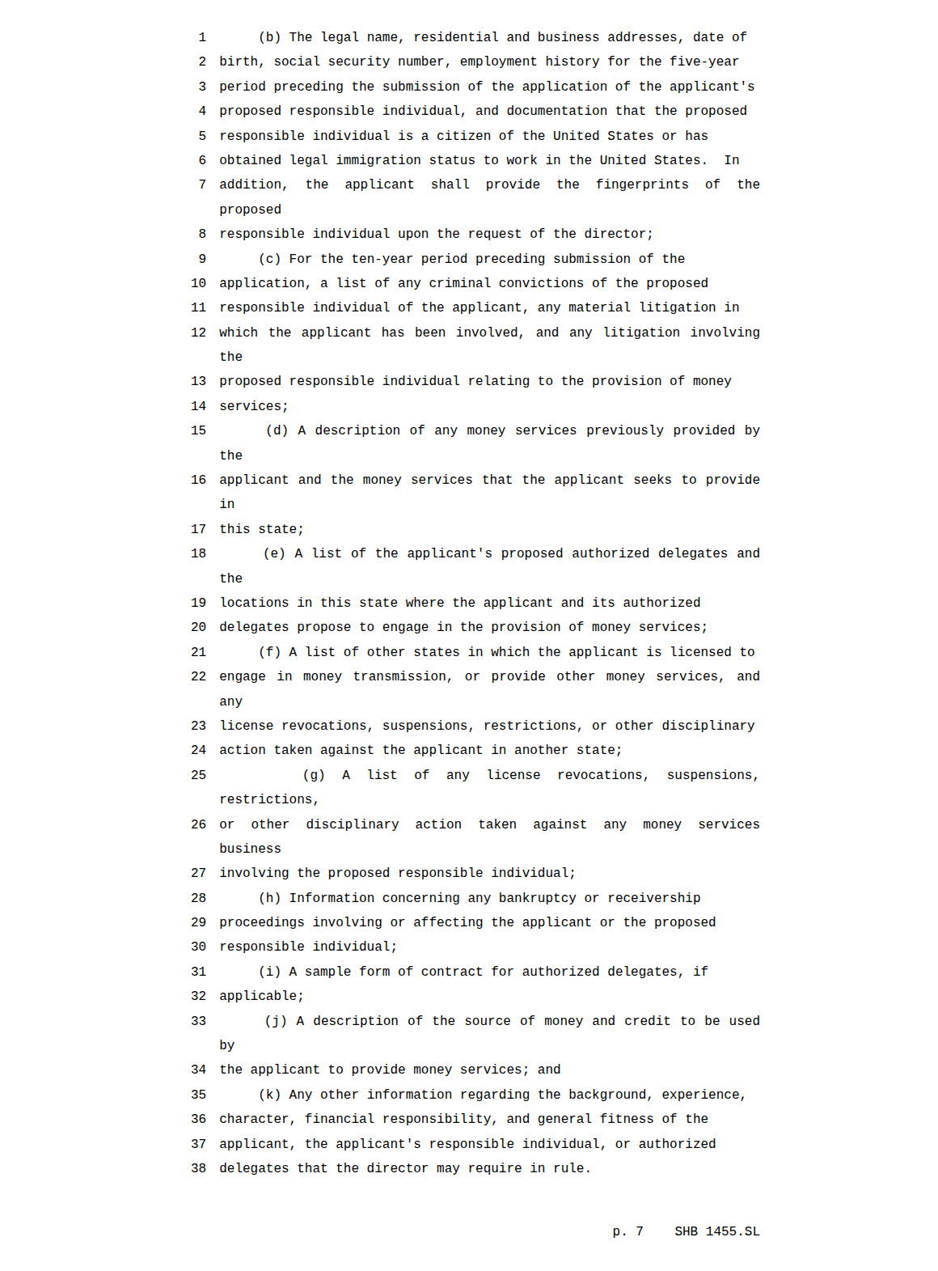(b) The legal name, residential and business addresses, date of
birth, social security number, employment history for the five-year
period preceding the submission of the application of the applicant's
proposed responsible individual, and documentation that the proposed
responsible individual is a citizen of the United States or has
obtained legal immigration status to work in the United States. In
addition, the applicant shall provide the fingerprints of the proposed
responsible individual upon the request of the director;
(c) For the ten-year period preceding submission of the
application, a list of any criminal convictions of the proposed
responsible individual of the applicant, any material litigation in
which the applicant has been involved, and any litigation involving the
proposed responsible individual relating to the provision of money
services;
(d) A description of any money services previously provided by the
applicant and the money services that the applicant seeks to provide in
this state;
(e) A list of the applicant's proposed authorized delegates and the
locations in this state where the applicant and its authorized
delegates propose to engage in the provision of money services;
(f) A list of other states in which the applicant is licensed to
engage in money transmission, or provide other money services, and any
license revocations, suspensions, restrictions, or other disciplinary
action taken against the applicant in another state;
(g) A list of any license revocations, suspensions, restrictions,
or other disciplinary action taken against any money services business
involving the proposed responsible individual;
(h) Information concerning any bankruptcy or receivership
proceedings involving or affecting the applicant or the proposed
responsible individual;
(i) A sample form of contract for authorized delegates, if
applicable;
(j) A description of the source of money and credit to be used by
the applicant to provide money services; and
(k) Any other information regarding the background, experience,
character, financial responsibility, and general fitness of the
applicant, the applicant's responsible individual, or authorized
delegates that the director may require in rule.
p. 7 SHB 1455.SL